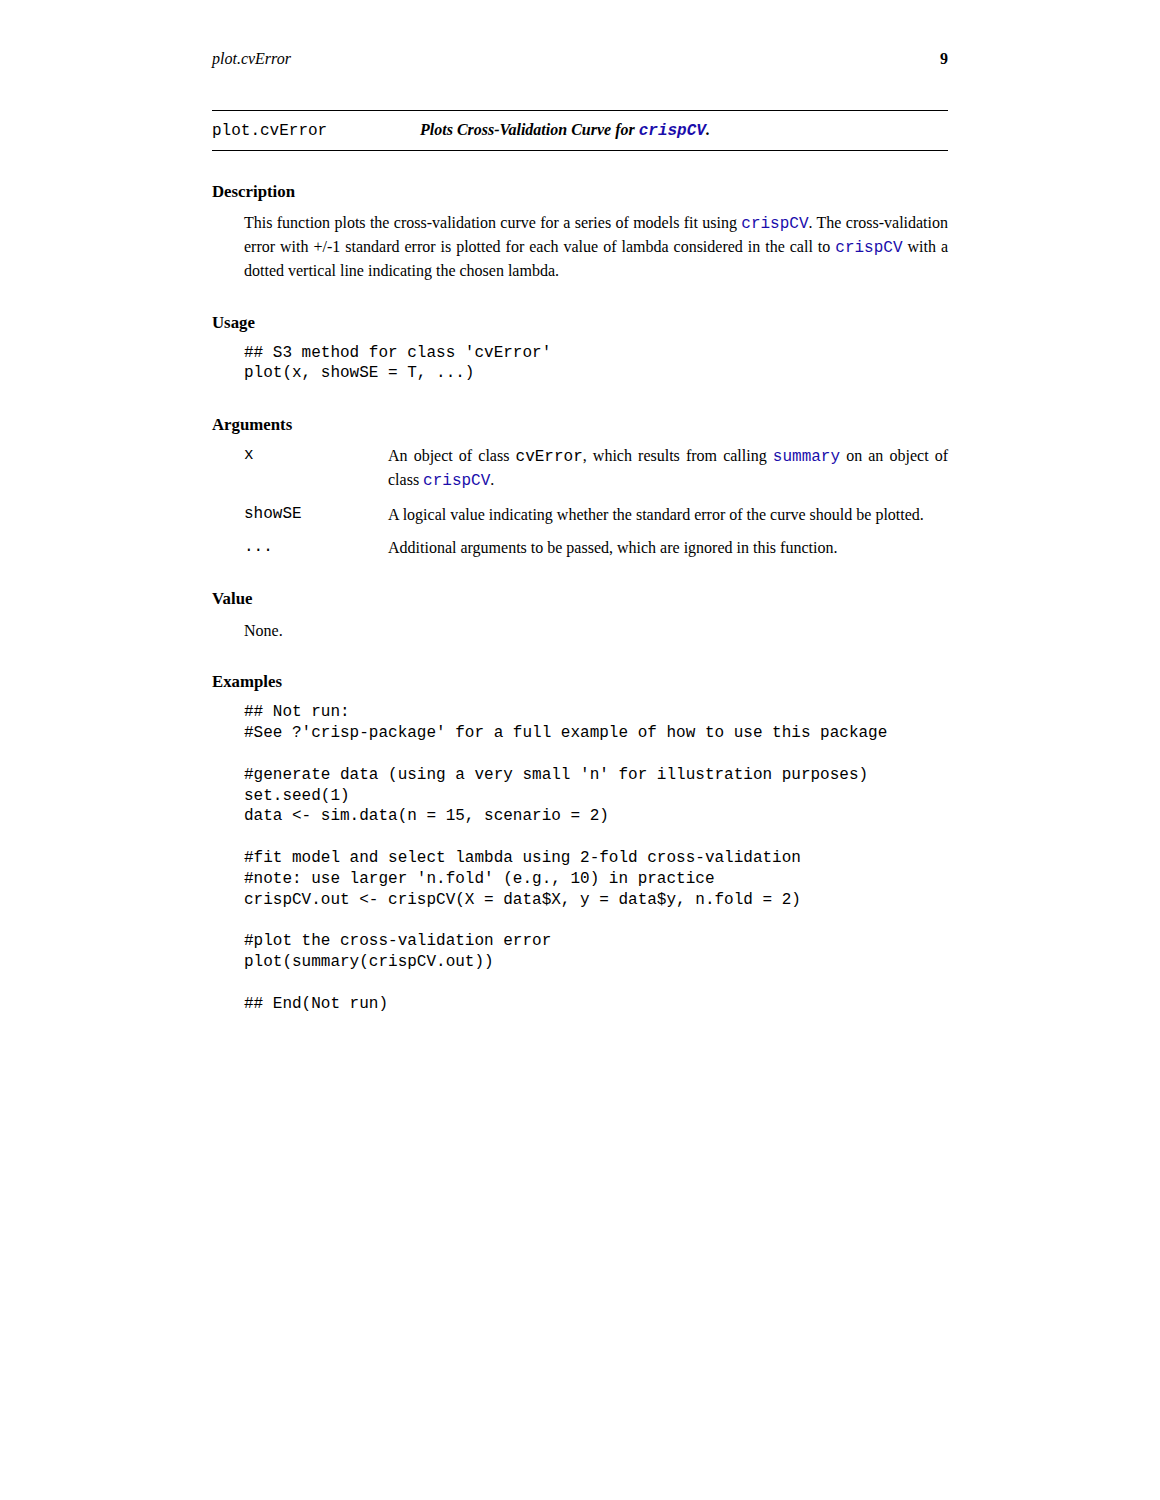plot.cvError 9
plot.cvError Plots Cross-Validation Curve for crispCV.
Description
This function plots the cross-validation curve for a series of models fit using crispCV. The cross-validation error with +/-1 standard error is plotted for each value of lambda considered in the call to crispCV with a dotted vertical line indicating the chosen lambda.
Usage
## S3 method for class 'cvError'
plot(x, showSE = T, ...)
Arguments
x
An object of class cvError, which results from calling summary on an object of class crispCV.
showSE
A logical value indicating whether the standard error of the curve should be plotted.
...
Additional arguments to be passed, which are ignored in this function.
Value
None.
Examples
## Not run: 
#See ?'crisp-package' for a full example of how to use this package

#generate data (using a very small 'n' for illustration purposes)
set.seed(1)
data <- sim.data(n = 15, scenario = 2)

#fit model and select lambda using 2-fold cross-validation
#note: use larger 'n.fold' (e.g., 10) in practice
crispCV.out <- crispCV(X = data$X, y = data$y, n.fold = 2)

#plot the cross-validation error
plot(summary(crispCV.out))

## End(Not run)